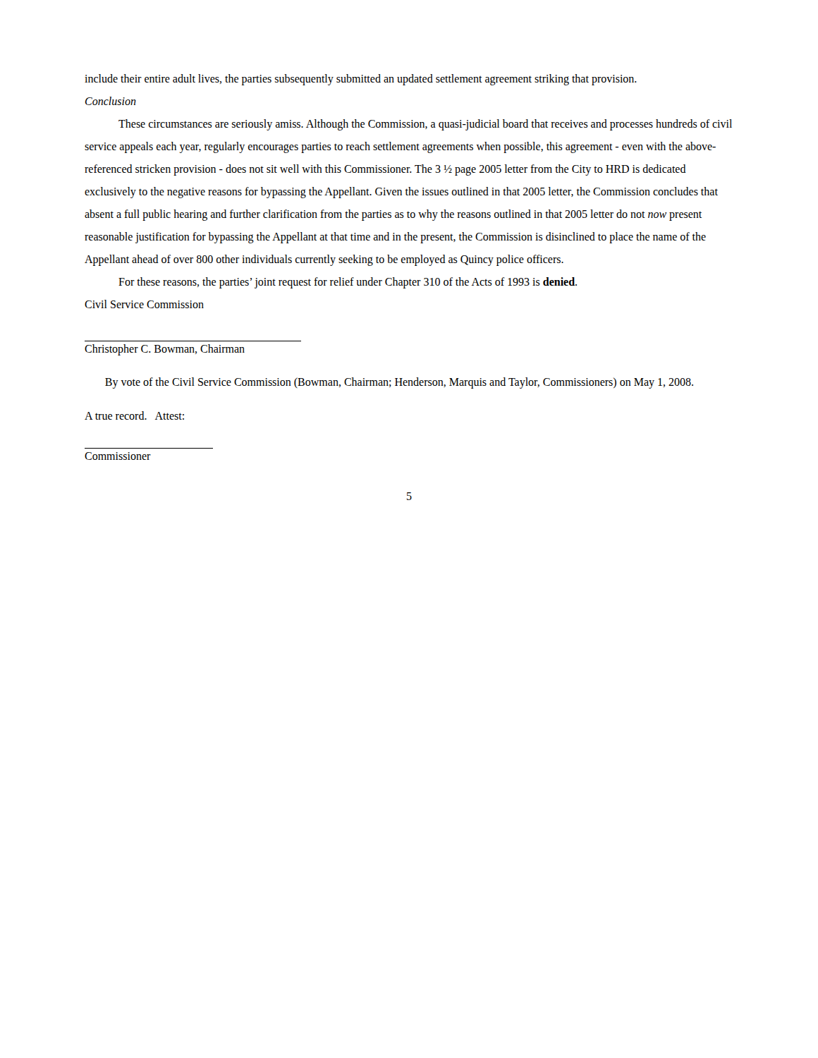include their entire adult lives, the parties subsequently submitted an updated settlement agreement striking that provision.
Conclusion
These circumstances are seriously amiss. Although the Commission, a quasi-judicial board that receives and processes hundreds of civil service appeals each year, regularly encourages parties to reach settlement agreements when possible, this agreement - even with the above-referenced stricken provision - does not sit well with this Commissioner. The 3 ½ page 2005 letter from the City to HRD is dedicated exclusively to the negative reasons for bypassing the Appellant. Given the issues outlined in that 2005 letter, the Commission concludes that absent a full public hearing and further clarification from the parties as to why the reasons outlined in that 2005 letter do not now present reasonable justification for bypassing the Appellant at that time and in the present, the Commission is disinclined to place the name of the Appellant ahead of over 800 other individuals currently seeking to be employed as Quincy police officers.
For these reasons, the parties’ joint request for relief under Chapter 310 of the Acts of 1993 is denied.
Civil Service Commission
Christopher C. Bowman, Chairman
By vote of the Civil Service Commission (Bowman, Chairman; Henderson, Marquis and Taylor, Commissioners) on May 1, 2008.
A true record. Attest:
Commissioner
5